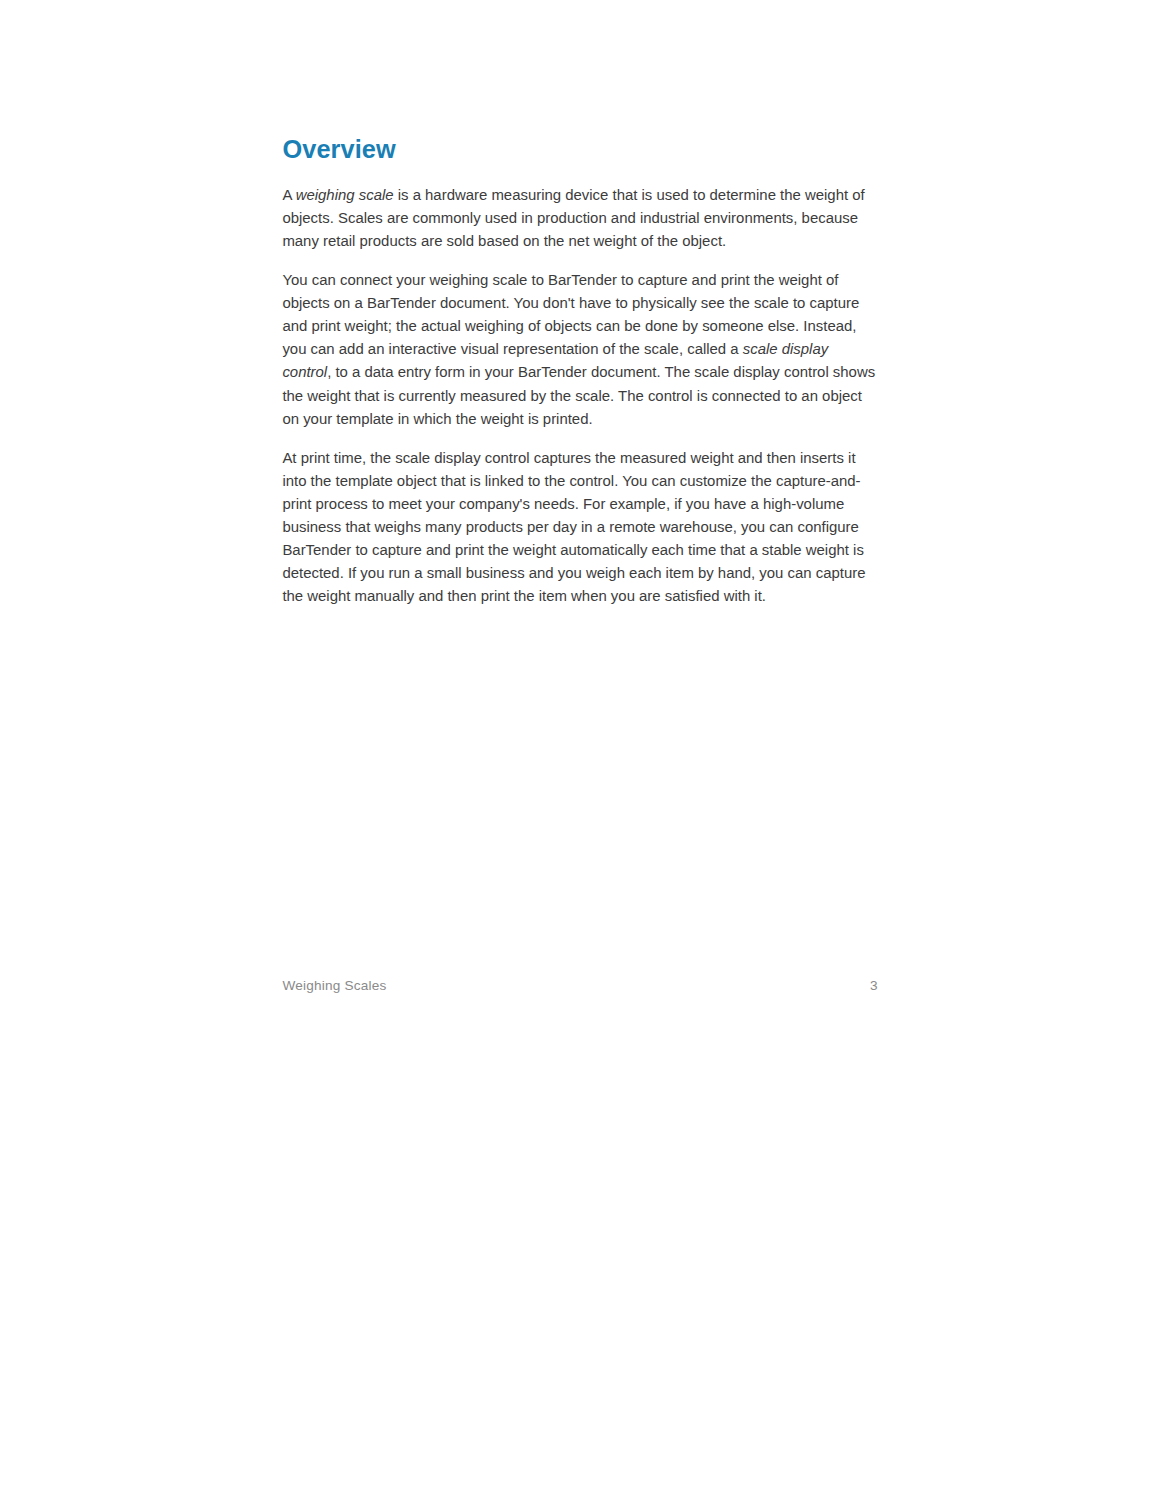Overview
A weighing scale is a hardware measuring device that is used to determine the weight of objects. Scales are commonly used in production and industrial environments, because many retail products are sold based on the net weight of the object.
You can connect your weighing scale to BarTender to capture and print the weight of objects on a BarTender document. You don't have to physically see the scale to capture and print weight; the actual weighing of objects can be done by someone else. Instead, you can add an interactive visual representation of the scale, called a scale display control, to a data entry form in your BarTender document. The scale display control shows the weight that is currently measured by the scale. The control is connected to an object on your template in which the weight is printed.
At print time, the scale display control captures the measured weight and then inserts it into the template object that is linked to the control. You can customize the capture-and-print process to meet your company's needs. For example, if you have a high-volume business that weighs many products per day in a remote warehouse, you can configure BarTender to capture and print the weight automatically each time that a stable weight is detected. If you run a small business and you weigh each item by hand, you can capture the weight manually and then print the item when you are satisfied with it.
Weighing Scales 3